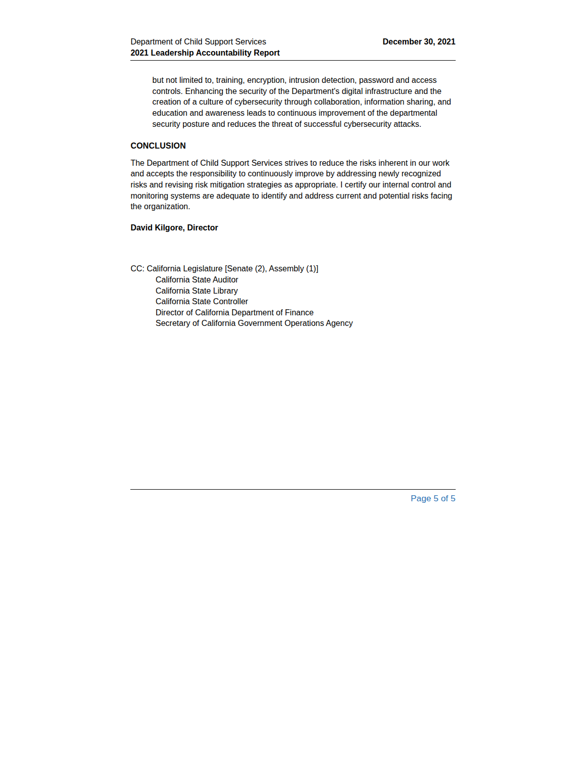Department of Child Support Services
2021 Leadership Accountability Report
December 30, 2021
but not limited to, training, encryption, intrusion detection, password and access controls. Enhancing the security of the Department's digital infrastructure and the creation of a culture of cybersecurity through collaboration, information sharing, and education and awareness leads to continuous improvement of the departmental security posture and reduces the threat of successful cybersecurity attacks.
CONCLUSION
The Department of Child Support Services strives to reduce the risks inherent in our work and accepts the responsibility to continuously improve by addressing newly recognized risks and revising risk mitigation strategies as appropriate. I certify our internal control and monitoring systems are adequate to identify and address current and potential risks facing the organization.
David Kilgore, Director
CC: California Legislature [Senate (2), Assembly (1)]
California State Auditor
California State Library
California State Controller
Director of California Department of Finance
Secretary of California Government Operations Agency
Page 5 of 5